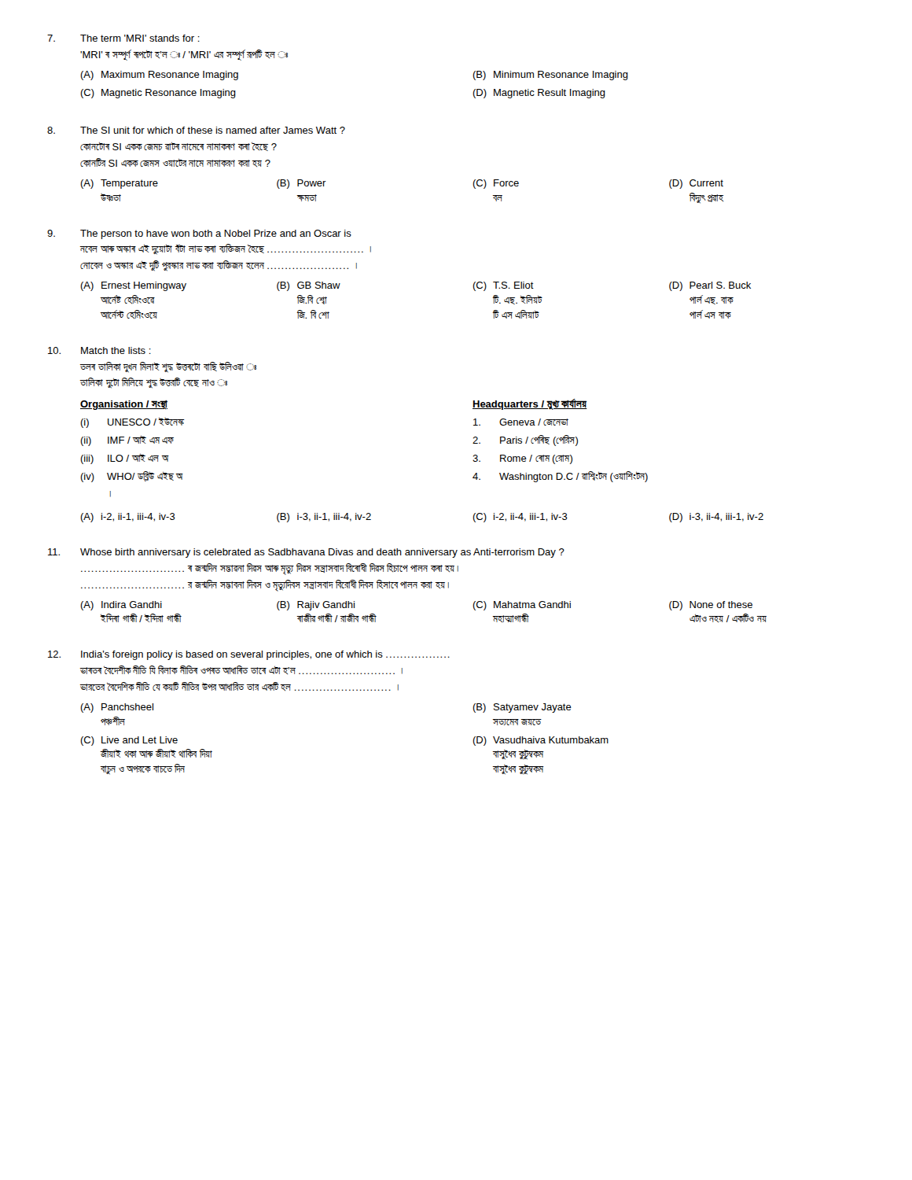7.
The term 'MRI' stands for :
'MRI' ৰ সম্পূৰ্ণ ৰূপটো হ'ল ঃ / 'MRI' এর সম্পূর্ণ রূপটি হল ঃ
(A) Maximum Resonance Imaging
(B) Minimum Resonance Imaging
(C) Magnetic Resonance Imaging
(D) Magnetic Result Imaging
8.
The SI unit for which of these is named after James Watt ?
কোনটোৰ SI একক জেমচ ৱাটৰ নামেৰে নামাকৰণ কৰা হৈছে ?
কোনটির SI একক জেমস ওয়াটের নামে নামাকরণ করা হয় ?
(A) Temperatureউষ্ণতা
(B) Powerক্ষমতা
(C) Forceবল
(D) Currentবিদ্যুৎ প্ৰৱাহ
9.
The person to have won both a Nobel Prize and an Oscar is
নবেল আৰু অস্কাৰ এই দুয়োটা বঁটা লাভ কৰা ব্যক্তিজন হৈছে ........................... ।
নোবেল ও অস্কার এই দুটি পুরস্কার লাভ করা ব্যক্তিজন হলেন ....................... ।
(A) Ernest Hemingwayআৰ্নেষ্ট হেমিংওৱেআর্নেস্ট হেমিংওয়ে
(B) GB Shawজি.বি শ্বোজি. বি শো
(C) T.S. Eliotটি. এছ. ইলিয়ট টি এস এলিয়াট
(D) Pearl S. Buckপাৰ্ল এছ. বাক পার্ল এস বাক
10.
Match the lists :
তলৰ তালিকা দুখন মিলাই শুদ্ধ উত্তৰটো বাছি উলিওৱা ঃ
তালিকা দুটো মিলিয়ে শুদ্ধ উত্তরটি বেছে নাও ঃ
Organisation / সংস্থা
(i) UNESCO / ইউনেস্ক
(ii) IMF / আই এম এফ
(iii) ILO / আই এল অ
(iv) WHO/ ডব্লিউ এইছ অ
।
Headquarters / মুখ্য কাৰ্যালয়
1. Geneva / জেনেভা
2. Paris / পেৰিছ (পেরিস)
3. Rome / ৰোম (রোম)
4. Washington D.C / ৱাশ্বিংটন (ওয়াশিংটন)
(A) i-2, ii-1, iii-4, iv-3
(B) i-3, ii-1, iii-4, iv-2
(C) i-2, ii-4, iii-1, iv-3
(D) i-3, ii-4, iii-1, iv-2
11.
Whose birth anniversary is celebrated as Sadbhavana Divas and death anniversary as Anti-terrorism Day ?
............................. ৰ জন্মদিন সদ্ভাৱনা দিৱস আৰু মৃত্যু দিৱস সন্ত্ৰাসবাদ বিৰোধী দিৱস হিচাপে পালন কৰা হয়।
............................. র জন্মদিন সদ্ভাবনা দিবস ও মৃত্যুদিবস সন্ত্রাসবাদ বিরোধী দিবস হিসাবে পালন করা হয়।
(A) Indira Gandhiইন্দিৰা গান্ধী / ইন্দিরা গান্ধী
(B) Rajiv Gandhiৰাজীৱ গান্ধী / রাজীব গান্ধী
(C) Mahatma Gandhiমহাত্মাগান্ধী
(D) None of theseএটাও নহয় / একটিও নয়
12.
India's foreign policy is based on several principles, one of which is ..................
ভাৰতৰ বৈদেশীক নীতি যি বিলাক নীতিৰ ওপৰত আধাৰিত তাৰে এটা হ'ল ........................... ।
ভারতের বৈদেশিক নীতি যে কয়টি নীতির উপর আধারিত তার একটি হল ........................... ।
(A) Panchsheelপঞ্চশীল
(B) Satyamev Jayateসত্যমেব জয়তে
(C) Live and Let Liveজীয়াই থকা আৰু জীয়াই থাকিব দিয়াবাচুন ও অপরকে বাচতে দিন
(D) Vasudhaiva Kutumbakamবাসুধৈব কুটুম্বকম বাসুধৈব কুটুম্বকম